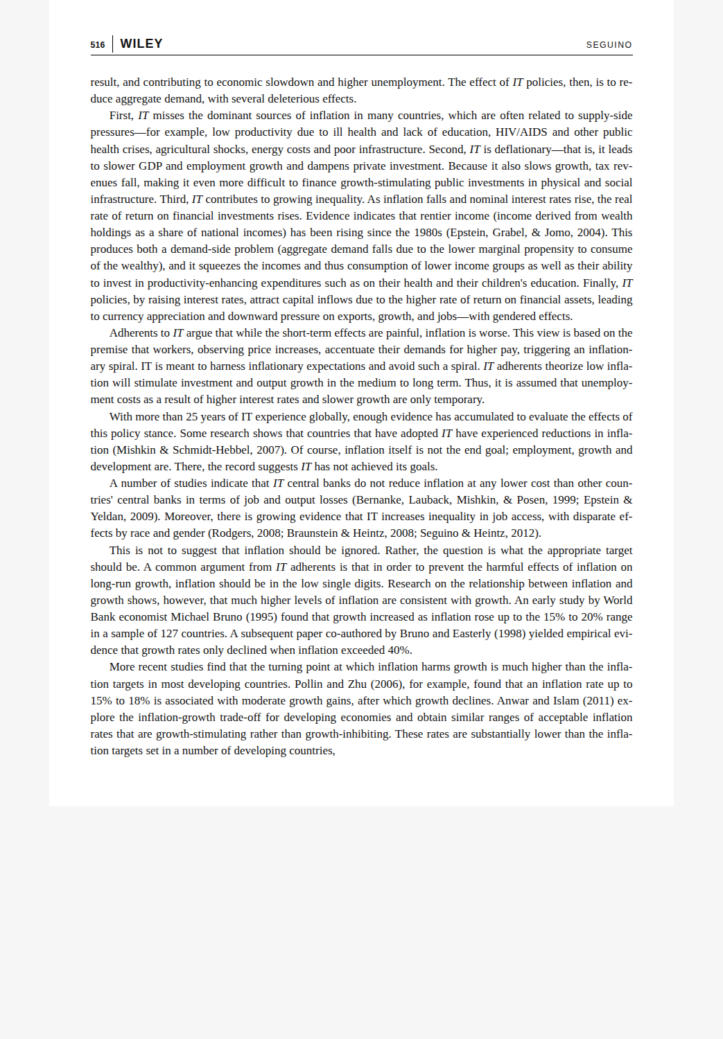516 WILEY Seguino
result, and contributing to economic slowdown and higher unemployment. The effect of IT policies, then, is to reduce aggregate demand, with several deleterious effects.
First, IT misses the dominant sources of inflation in many countries, which are often related to supply-side pressures—for example, low productivity due to ill health and lack of education, HIV/AIDS and other public health crises, agricultural shocks, energy costs and poor infrastructure. Second, IT is deflationary—that is, it leads to slower GDP and employment growth and dampens private investment. Because it also slows growth, tax revenues fall, making it even more difficult to finance growth-stimulating public investments in physical and social infrastructure. Third, IT contributes to growing inequality. As inflation falls and nominal interest rates rise, the real rate of return on financial investments rises. Evidence indicates that rentier income (income derived from wealth holdings as a share of national incomes) has been rising since the 1980s (Epstein, Grabel, & Jomo, 2004). This produces both a demand-side problem (aggregate demand falls due to the lower marginal propensity to consume of the wealthy), and it squeezes the incomes and thus consumption of lower income groups as well as their ability to invest in productivity-enhancing expenditures such as on their health and their children's education. Finally, IT policies, by raising interest rates, attract capital inflows due to the higher rate of return on financial assets, leading to currency appreciation and downward pressure on exports, growth, and jobs—with gendered effects.
Adherents to IT argue that while the short-term effects are painful, inflation is worse. This view is based on the premise that workers, observing price increases, accentuate their demands for higher pay, triggering an inflationary spiral. IT is meant to harness inflationary expectations and avoid such a spiral. IT adherents theorize low inflation will stimulate investment and output growth in the medium to long term. Thus, it is assumed that unemployment costs as a result of higher interest rates and slower growth are only temporary.
With more than 25 years of IT experience globally, enough evidence has accumulated to evaluate the effects of this policy stance. Some research shows that countries that have adopted IT have experienced reductions in inflation (Mishkin & Schmidt-Hebbel, 2007). Of course, inflation itself is not the end goal; employment, growth and development are. There, the record suggests IT has not achieved its goals.
A number of studies indicate that IT central banks do not reduce inflation at any lower cost than other countries' central banks in terms of job and output losses (Bernanke, Lauback, Mishkin, & Posen, 1999; Epstein & Yeldan, 2009). Moreover, there is growing evidence that IT increases inequality in job access, with disparate effects by race and gender (Rodgers, 2008; Braunstein & Heintz, 2008; Seguino & Heintz, 2012).
This is not to suggest that inflation should be ignored. Rather, the question is what the appropriate target should be. A common argument from IT adherents is that in order to prevent the harmful effects of inflation on long-run growth, inflation should be in the low single digits. Research on the relationship between inflation and growth shows, however, that much higher levels of inflation are consistent with growth. An early study by World Bank economist Michael Bruno (1995) found that growth increased as inflation rose up to the 15% to 20% range in a sample of 127 countries. A subsequent paper co-authored by Bruno and Easterly (1998) yielded empirical evidence that growth rates only declined when inflation exceeded 40%.
More recent studies find that the turning point at which inflation harms growth is much higher than the inflation targets in most developing countries. Pollin and Zhu (2006), for example, found that an inflation rate up to 15% to 18% is associated with moderate growth gains, after which growth declines. Anwar and Islam (2011) explore the inflation-growth trade-off for developing economies and obtain similar ranges of acceptable inflation rates that are growth-stimulating rather than growth-inhibiting. These rates are substantially lower than the inflation targets set in a number of developing countries,